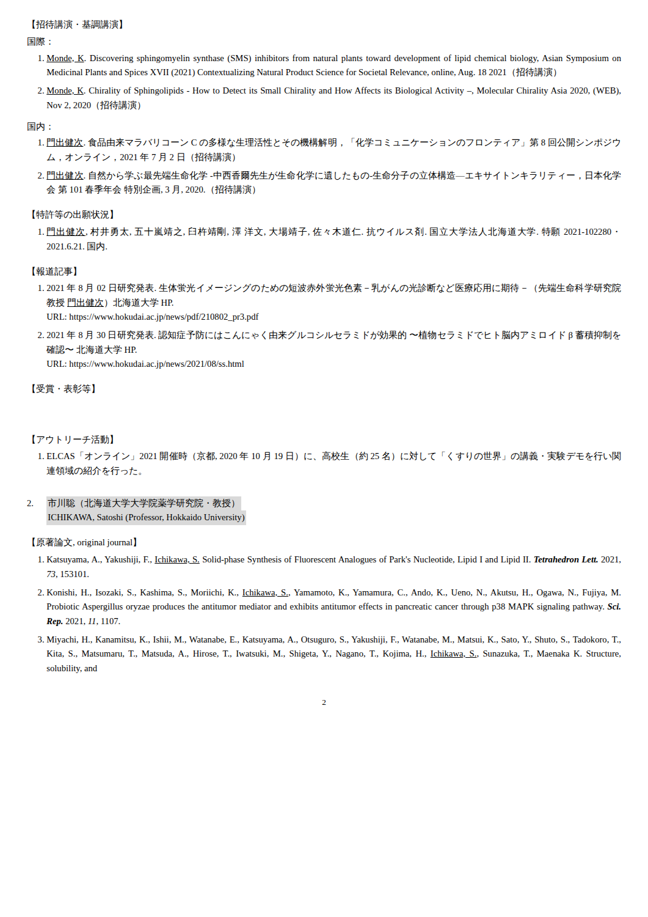【招待講演・基調講演】
国際：
Monde, K. Discovering sphingomyelin synthase (SMS) inhibitors from natural plants toward development of lipid chemical biology, Asian Symposium on Medicinal Plants and Spices XVII (2021) Contextualizing Natural Product Science for Societal Relevance, online, Aug. 18 2021（招待講演）
Monde, K. Chirality of Sphingolipids - How to Detect its Small Chirality and How Affects its Biological Activity –, Molecular Chirality Asia 2020, (WEB), Nov 2, 2020（招待講演）
国内：
門出健次. 食品由来マラバリコーン C の多様な生理活性とその機構解明，「化学コミュニケーションのフロンティア」第 8 回公開シンポジウム，オンライン，2021 年 7 月 2 日（招待講演）
門出健次. 自然から学ぶ最先端生命化学 -中西香爾先生が生命化学に遺したもの-生命分子の立体構造—エキサイトンキラリティー，日本化学会 第 101 春季年会 特別企画, 3 月, 2020.（招待講演）
【特許等の出願状況】
門出健次, 村井勇太, 五十嵐靖之, 臼杵靖剛, 澤 洋文, 大場靖子, 佐々木道仁. 抗ウイルス剤. 国立大学法人北海道大学. 特願 2021-102280・2021.6.21. 国内.
【報道記事】
2021 年 8 月 02 日研究発表. 生体蛍光イメージングのための短波赤外蛍光色素－乳がんの光診断など医療応用に期待－（先端生命科学研究院 教授 門出健次）北海道大学 HP.
URL: https://www.hokudai.ac.jp/news/pdf/210802_pr3.pdf
2021 年 8 月 30 日研究発表. 認知症予防にはこんにゃく由来グルコシルセラミドが効果的 〜植物セラミドでヒト脳内アミロイド β 蓄積抑制を確認〜 北海道大学 HP.
URL: https://www.hokudai.ac.jp/news/2021/08/ss.html
【受賞・表彰等】
【アウトリーチ活動】
ELCAS「オンライン」2021 開催時（京都, 2020 年 10 月 19 日）に、高校生（約 25 名）に対して「くすりの世界」の講義・実験デモを行い関連領域の紹介を行った。
2.
市川聡（北海道大学大学院薬学研究院・教授）
ICHIKAWA, Satoshi (Professor, Hokkaido University)
【原著論文, original journal】
Katsuyama, A., Yakushiji, F., Ichikawa, S. Solid-phase Synthesis of Fluorescent Analogues of Park's Nucleotide, Lipid I and Lipid II. Tetrahedron Lett. 2021, 73, 153101.
Konishi, H., Isozaki, S., Kashima, S., Moriichi, K., Ichikawa, S., Yamamoto, K., Yamamura, C., Ando, K., Ueno, N., Akutsu, H., Ogawa, N., Fujiya, M. Probiotic Aspergillus oryzae produces the antitumor mediator and exhibits antitumor effects in pancreatic cancer through p38 MAPK signaling pathway. Sci. Rep. 2021, 11, 1107.
Miyachi, H., Kanamitsu, K., Ishii, M., Watanabe, E., Katsuyama, A., Otsuguro, S., Yakushiji, F., Watanabe, M., Matsui, K., Sato, Y., Shuto, S., Tadokoro, T., Kita, S., Matsumaru, T., Matsuda, A., Hirose, T., Iwatsuki, M., Shigeta, Y., Nagano, T., Kojima, H., Ichikawa, S., Sunazuka, T., Maenaka K. Structure, solubility, and
2